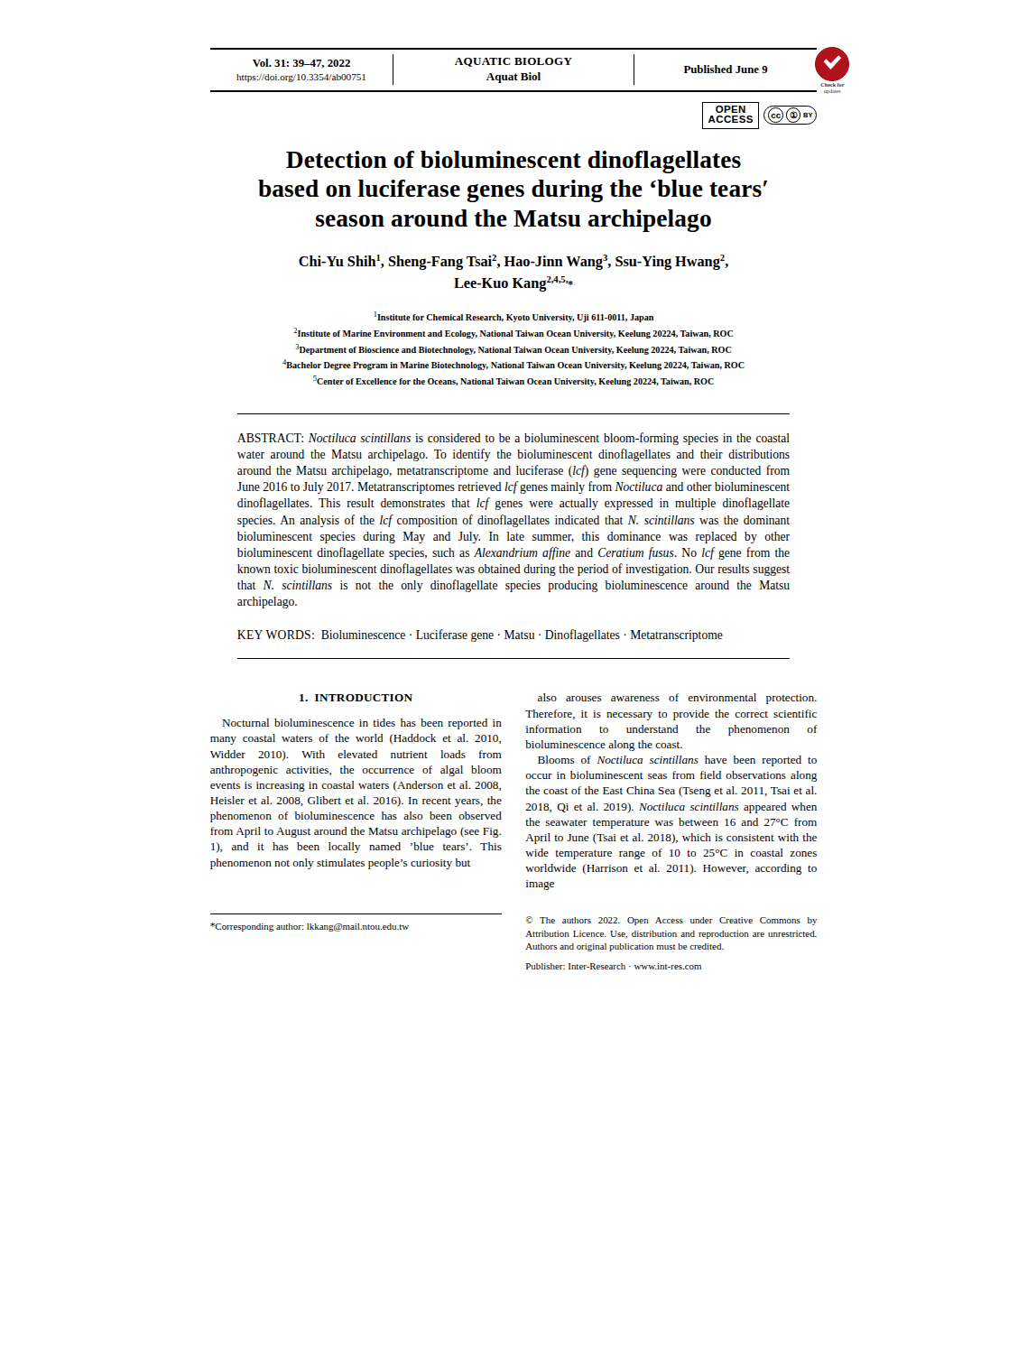Check for
updates
| Vol. 31: 39–47, 2022 https://doi.org/10.3354/ab00751 | AQUATIC BIOLOGY Aquat Biol | Published June 9 |
OPEN ACCESS
cc
①
BY
Detection of bioluminescent dinoflagellates
based on luciferase genes during the ‘blue tears′
season around the Matsu archipelago
Chi-Yu Shih1, Sheng-Fang Tsai2, Hao-Jinn Wang3, Ssu-Ying Hwang2,
Lee-Kuo Kang2,4,5,*
1Institute for Chemical Research, Kyoto University, Uji 611-0011, Japan
2Institute of Marine Environment and Ecology, National Taiwan Ocean University, Keelung 20224, Taiwan, ROC
3Department of Bioscience and Biotechnology, National Taiwan Ocean University, Keelung 20224, Taiwan, ROC
4Bachelor Degree Program in Marine Biotechnology, National Taiwan Ocean University, Keelung 20224, Taiwan, ROC
5Center of Excellence for the Oceans, National Taiwan Ocean University, Keelung 20224, Taiwan, ROC
ABSTRACT: Noctiluca scintillans is considered to be a bioluminescent bloom-forming species in the coastal water around the Matsu archipelago. To identify the bioluminescent dinoflagellates and their distributions around the Matsu archipelago, metatranscriptome and luciferase (lcf) gene sequencing were conducted from June 2016 to July 2017. Metatranscriptomes retrieved lcf genes mainly from Noctiluca and other bioluminescent dinoflagellates. This result demonstrates that lcf genes were actually expressed in multiple dinoflagellate species. An analysis of the lcf composition of dinoflagellates indicated that N. scintillans was the dominant bioluminescent species during May and July. In late summer, this dominance was replaced by other bioluminescent dinoflagellate species, such as Alexandrium affine and Ceratium fusus. No lcf gene from the known toxic bioluminescent dinoflagellates was obtained during the period of investigation. Our results suggest that N. scintillans is not the only dinoflagellate species producing bioluminescence around the Matsu archipelago.
KEY WORDS: Bioluminescence · Luciferase gene · Matsu · Dinoflagellates · Metatranscriptome
1. INTRODUCTION
Nocturnal bioluminescence in tides has been reported in many coastal waters of the world (Haddock et al. 2010, Widder 2010). With elevated nutrient loads from anthropogenic activities, the occurrence of algal bloom events is increasing in coastal waters (Anderson et al. 2008, Heisler et al. 2008, Glibert et al. 2016). In recent years, the phenomenon of bioluminescence has also been observed from April to August around the Matsu archipelago (see Fig. 1), and it has been locally named ’blue tears’. This phenomenon not only stimulates people’s curiosity but
also arouses awareness of environmental protection. Therefore, it is necessary to provide the correct scientific information to understand the phenomenon of bioluminescence along the coast.
Blooms of Noctiluca scintillans have been reported to occur in bioluminescent seas from field observations along the coast of the East China Sea (Tseng et al. 2011, Tsai et al. 2018, Qi et al. 2019). Noctiluca scintillans appeared when the seawater temperature was between 16 and 27°C from April to June (Tsai et al. 2018), which is consistent with the wide temperature range of 10 to 25°C in coastal zones worldwide (Harrison et al. 2011). However, according to image
*Corresponding author: lkkang@mail.ntou.edu.tw
© The authors 2022. Open Access under Creative Commons by Attribution Licence. Use, distribution and reproduction are unrestricted. Authors and original publication must be credited.
Publisher: Inter-Research · www.int-res.com